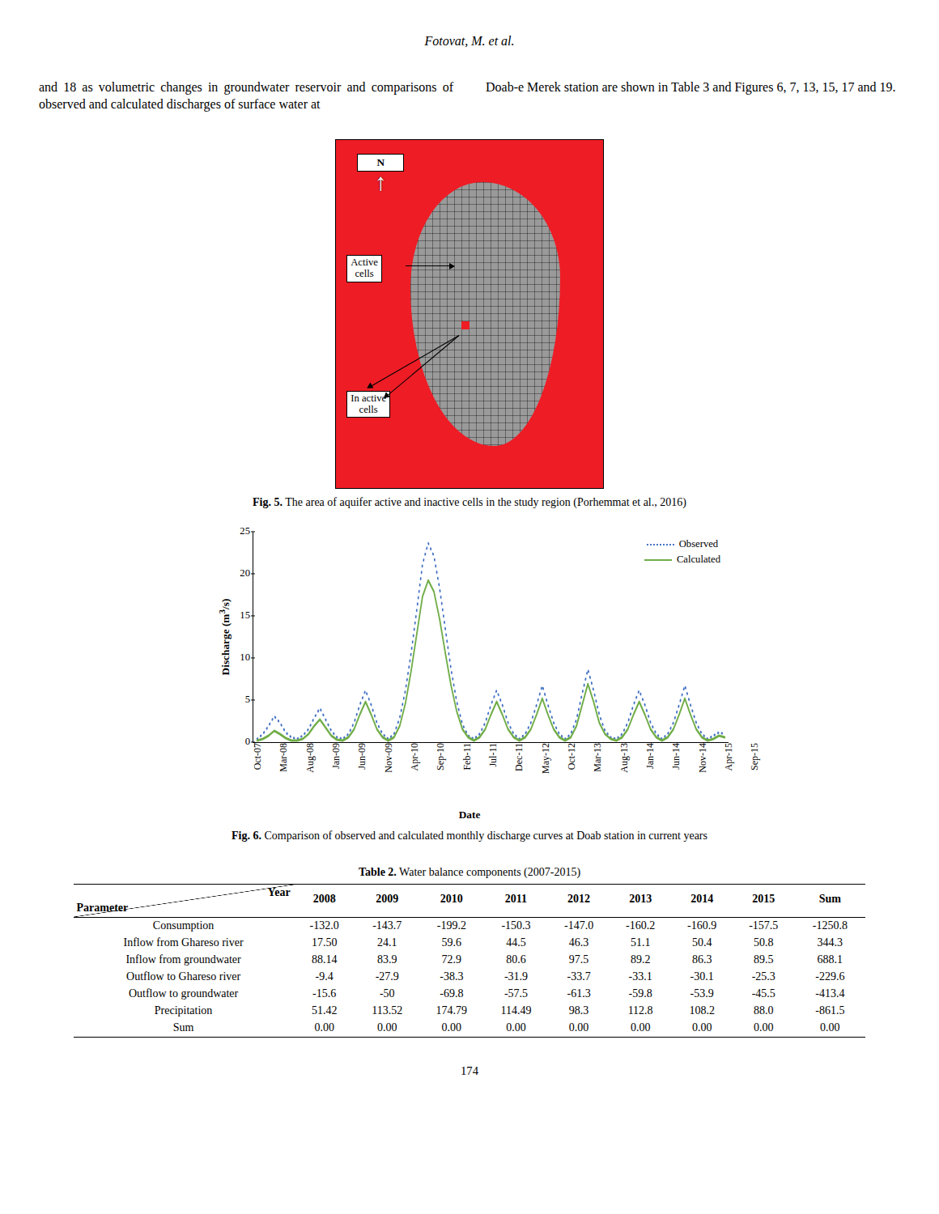Fotovat, M. et al.
and 18 as volumetric changes in groundwater reservoir and comparisons of observed and calculated discharges of surface water at
Doab-e Merek station are shown in Table 3 and Figures 6, 7, 13, 15, 17 and 19.
N
↑
Active
cells
In active
cells
Fig. 5. The area of aquifer active and inactive cells in the study region (Porhemmat et al., 2016)
Discharge (m3/s) 25 20 15 10 5 0
Observed
Calculated
Oct-07 Mar-08 Aug-08 Jan-09 Jun-09 Nov-09 Apr-10 Sep-10 Feb-11 Jul-11 Dec-11 May-12 Oct-12 Mar-13 Aug-13 Jan-14 Jun-14 Nov-14 Apr-15 Sep-15
Date
Fig. 6. Comparison of observed and calculated monthly discharge curves at Doab station in current years
Table 2. Water balance components (2007-2015)
| Year Parameter | 2008 | 2009 | 2010 | 2011 | 2012 | 2013 | 2014 | 2015 | Sum |
| --- | --- | --- | --- | --- | --- | --- | --- | --- | --- |
| Consumption | -132.0 | -143.7 | -199.2 | -150.3 | -147.0 | -160.2 | -160.9 | -157.5 | -1250.8 |
| Inflow from Ghareso river | 17.50 | 24.1 | 59.6 | 44.5 | 46.3 | 51.1 | 50.4 | 50.8 | 344.3 |
| Inflow from groundwater | 88.14 | 83.9 | 72.9 | 80.6 | 97.5 | 89.2 | 86.3 | 89.5 | 688.1 |
| Outflow to Ghareso river | -9.4 | -27.9 | -38.3 | -31.9 | -33.7 | -33.1 | -30.1 | -25.3 | -229.6 |
| Outflow to groundwater | -15.6 | -50 | -69.8 | -57.5 | -61.3 | -59.8 | -53.9 | -45.5 | -413.4 |
| Precipitation | 51.42 | 113.52 | 174.79 | 114.49 | 98.3 | 112.8 | 108.2 | 88.0 | -861.5 |
| Sum | 0.00 | 0.00 | 0.00 | 0.00 | 0.00 | 0.00 | 0.00 | 0.00 | 0.00 |
174